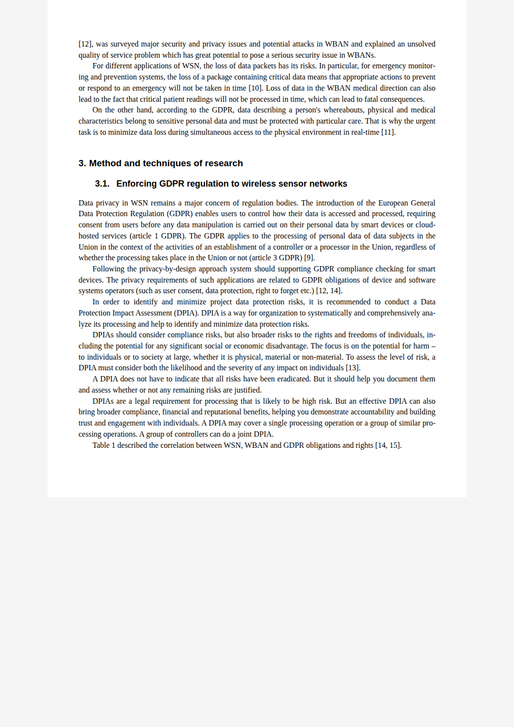[12], was surveyed major security and privacy issues and potential attacks in WBAN and explained an unsolved quality of service problem which has great potential to pose a serious security issue in WBANs.
For different applications of WSN, the loss of data packets has its risks. In particular, for emergency monitoring and prevention systems, the loss of a package containing critical data means that appropriate actions to prevent or respond to an emergency will not be taken in time [10]. Loss of data in the WBAN medical direction can also lead to the fact that critical patient readings will not be processed in time, which can lead to fatal consequences.
On the other hand, according to the GDPR, data describing a person's whereabouts, physical and medical characteristics belong to sensitive personal data and must be protected with particular care. That is why the urgent task is to minimize data loss during simultaneous access to the physical environment in real-time [11].
3. Method and techniques of research
3.1. Enforcing GDPR regulation to wireless sensor networks
Data privacy in WSN remains a major concern of regulation bodies. The introduction of the European General Data Protection Regulation (GDPR) enables users to control how their data is accessed and processed, requiring consent from users before any data manipulation is carried out on their personal data by smart devices or cloud-hosted services (article 1 GDPR). The GDPR applies to the processing of personal data of data subjects in the Union in the context of the activities of an establishment of a controller or a processor in the Union, regardless of whether the processing takes place in the Union or not (article 3 GDPR) [9].
Following the privacy-by-design approach system should supporting GDPR compliance checking for smart devices. The privacy requirements of such applications are related to GDPR obligations of device and software systems operators (such as user consent, data protection, right to forget etc.) [12, 14].
In order to identify and minimize project data protection risks, it is recommended to conduct a Data Protection Impact Assessment (DPIA). DPIA is a way for organization to systematically and comprehensively analyze its processing and help to identify and minimize data protection risks.
DPIAs should consider compliance risks, but also broader risks to the rights and freedoms of individuals, including the potential for any significant social or economic disadvantage. The focus is on the potential for harm – to individuals or to society at large, whether it is physical, material or non-material. To assess the level of risk, a DPIA must consider both the likelihood and the severity of any impact on individuals [13].
A DPIA does not have to indicate that all risks have been eradicated. But it should help you document them and assess whether or not any remaining risks are justified.
DPIAs are a legal requirement for processing that is likely to be high risk. But an effective DPIA can also bring broader compliance, financial and reputational benefits, helping you demonstrate accountability and building trust and engagement with individuals. A DPIA may cover a single processing operation or a group of similar processing operations. A group of controllers can do a joint DPIA.
Table 1 described the correlation between WSN, WBAN and GDPR obligations and rights [14, 15].